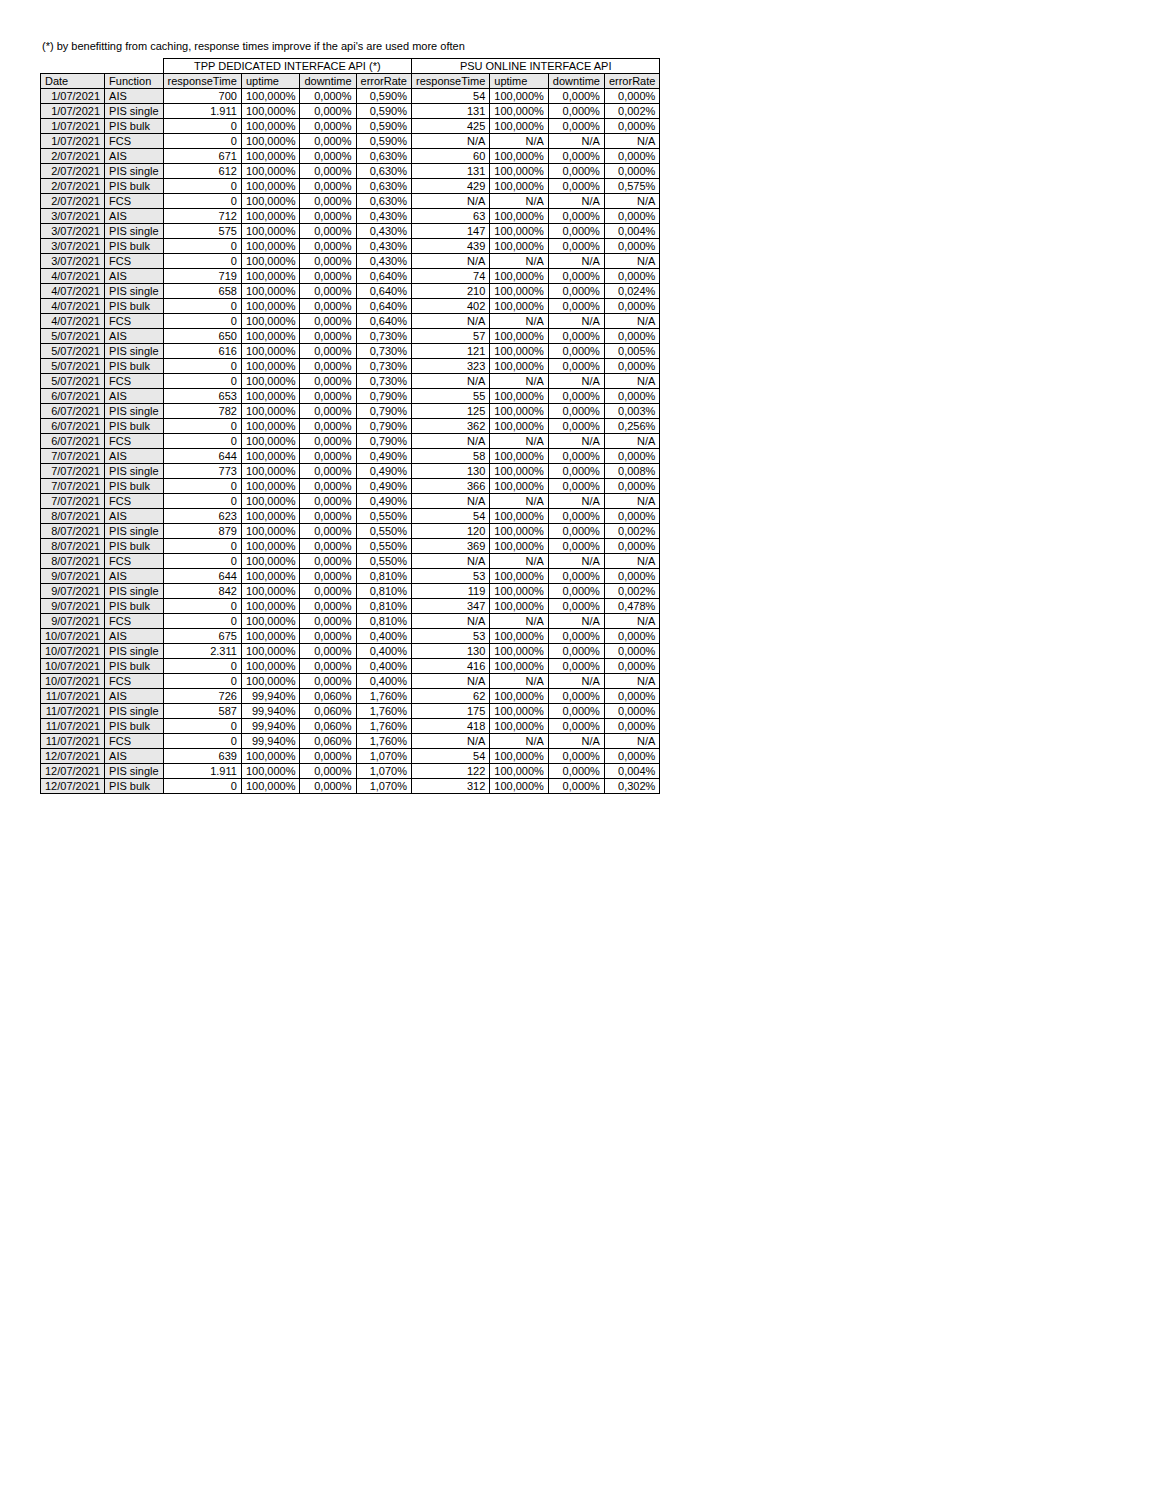(*) by benefitting from caching, response times improve if the api's are used more often
| | | TPP DEDICATED INTERFACE API (*) | PSU ONLINE INTERFACE API |
| --- | --- | --- | --- |
| Date | Function | responseTime | uptime | downtime | errorRate | responseTime | uptime | downtime | errorRate |
| 1/07/2021 | AIS | 700 | 100,000% | 0,000% | 0,590% | 54 | 100,000% | 0,000% | 0,000% |
| 1/07/2021 | PIS single | 1.911 | 100,000% | 0,000% | 0,590% | 131 | 100,000% | 0,000% | 0,002% |
| 1/07/2021 | PIS bulk | 0 | 100,000% | 0,000% | 0,590% | 425 | 100,000% | 0,000% | 0,000% |
| 1/07/2021 | FCS | 0 | 100,000% | 0,000% | 0,590% | N/A | N/A | N/A | N/A |
| 2/07/2021 | AIS | 671 | 100,000% | 0,000% | 0,630% | 60 | 100,000% | 0,000% | 0,000% |
| 2/07/2021 | PIS single | 612 | 100,000% | 0,000% | 0,630% | 131 | 100,000% | 0,000% | 0,000% |
| 2/07/2021 | PIS bulk | 0 | 100,000% | 0,000% | 0,630% | 429 | 100,000% | 0,000% | 0,575% |
| 2/07/2021 | FCS | 0 | 100,000% | 0,000% | 0,630% | N/A | N/A | N/A | N/A |
| 3/07/2021 | AIS | 712 | 100,000% | 0,000% | 0,430% | 63 | 100,000% | 0,000% | 0,000% |
| 3/07/2021 | PIS single | 575 | 100,000% | 0,000% | 0,430% | 147 | 100,000% | 0,000% | 0,004% |
| 3/07/2021 | PIS bulk | 0 | 100,000% | 0,000% | 0,430% | 439 | 100,000% | 0,000% | 0,000% |
| 3/07/2021 | FCS | 0 | 100,000% | 0,000% | 0,430% | N/A | N/A | N/A | N/A |
| 4/07/2021 | AIS | 719 | 100,000% | 0,000% | 0,640% | 74 | 100,000% | 0,000% | 0,000% |
| 4/07/2021 | PIS single | 658 | 100,000% | 0,000% | 0,640% | 210 | 100,000% | 0,000% | 0,024% |
| 4/07/2021 | PIS bulk | 0 | 100,000% | 0,000% | 0,640% | 402 | 100,000% | 0,000% | 0,000% |
| 4/07/2021 | FCS | 0 | 100,000% | 0,000% | 0,640% | N/A | N/A | N/A | N/A |
| 5/07/2021 | AIS | 650 | 100,000% | 0,000% | 0,730% | 57 | 100,000% | 0,000% | 0,000% |
| 5/07/2021 | PIS single | 616 | 100,000% | 0,000% | 0,730% | 121 | 100,000% | 0,000% | 0,005% |
| 5/07/2021 | PIS bulk | 0 | 100,000% | 0,000% | 0,730% | 323 | 100,000% | 0,000% | 0,000% |
| 5/07/2021 | FCS | 0 | 100,000% | 0,000% | 0,730% | N/A | N/A | N/A | N/A |
| 6/07/2021 | AIS | 653 | 100,000% | 0,000% | 0,790% | 55 | 100,000% | 0,000% | 0,000% |
| 6/07/2021 | PIS single | 782 | 100,000% | 0,000% | 0,790% | 125 | 100,000% | 0,000% | 0,003% |
| 6/07/2021 | PIS bulk | 0 | 100,000% | 0,000% | 0,790% | 362 | 100,000% | 0,000% | 0,256% |
| 6/07/2021 | FCS | 0 | 100,000% | 0,000% | 0,790% | N/A | N/A | N/A | N/A |
| 7/07/2021 | AIS | 644 | 100,000% | 0,000% | 0,490% | 58 | 100,000% | 0,000% | 0,000% |
| 7/07/2021 | PIS single | 773 | 100,000% | 0,000% | 0,490% | 130 | 100,000% | 0,000% | 0,008% |
| 7/07/2021 | PIS bulk | 0 | 100,000% | 0,000% | 0,490% | 366 | 100,000% | 0,000% | 0,000% |
| 7/07/2021 | FCS | 0 | 100,000% | 0,000% | 0,490% | N/A | N/A | N/A | N/A |
| 8/07/2021 | AIS | 623 | 100,000% | 0,000% | 0,550% | 54 | 100,000% | 0,000% | 0,000% |
| 8/07/2021 | PIS single | 879 | 100,000% | 0,000% | 0,550% | 120 | 100,000% | 0,000% | 0,002% |
| 8/07/2021 | PIS bulk | 0 | 100,000% | 0,000% | 0,550% | 369 | 100,000% | 0,000% | 0,000% |
| 8/07/2021 | FCS | 0 | 100,000% | 0,000% | 0,550% | N/A | N/A | N/A | N/A |
| 9/07/2021 | AIS | 644 | 100,000% | 0,000% | 0,810% | 53 | 100,000% | 0,000% | 0,000% |
| 9/07/2021 | PIS single | 842 | 100,000% | 0,000% | 0,810% | 119 | 100,000% | 0,000% | 0,002% |
| 9/07/2021 | PIS bulk | 0 | 100,000% | 0,000% | 0,810% | 347 | 100,000% | 0,000% | 0,478% |
| 9/07/2021 | FCS | 0 | 100,000% | 0,000% | 0,810% | N/A | N/A | N/A | N/A |
| 10/07/2021 | AIS | 675 | 100,000% | 0,000% | 0,400% | 53 | 100,000% | 0,000% | 0,000% |
| 10/07/2021 | PIS single | 2.311 | 100,000% | 0,000% | 0,400% | 130 | 100,000% | 0,000% | 0,000% |
| 10/07/2021 | PIS bulk | 0 | 100,000% | 0,000% | 0,400% | 416 | 100,000% | 0,000% | 0,000% |
| 10/07/2021 | FCS | 0 | 100,000% | 0,000% | 0,400% | N/A | N/A | N/A | N/A |
| 11/07/2021 | AIS | 726 | 99,940% | 0,060% | 1,760% | 62 | 100,000% | 0,000% | 0,000% |
| 11/07/2021 | PIS single | 587 | 99,940% | 0,060% | 1,760% | 175 | 100,000% | 0,000% | 0,000% |
| 11/07/2021 | PIS bulk | 0 | 99,940% | 0,060% | 1,760% | 418 | 100,000% | 0,000% | 0,000% |
| 11/07/2021 | FCS | 0 | 99,940% | 0,060% | 1,760% | N/A | N/A | N/A | N/A |
| 12/07/2021 | AIS | 639 | 100,000% | 0,000% | 1,070% | 54 | 100,000% | 0,000% | 0,000% |
| 12/07/2021 | PIS single | 1.911 | 100,000% | 0,000% | 1,070% | 122 | 100,000% | 0,000% | 0,004% |
| 12/07/2021 | PIS bulk | 0 | 100,000% | 0,000% | 1,070% | 312 | 100,000% | 0,000% | 0,302% |